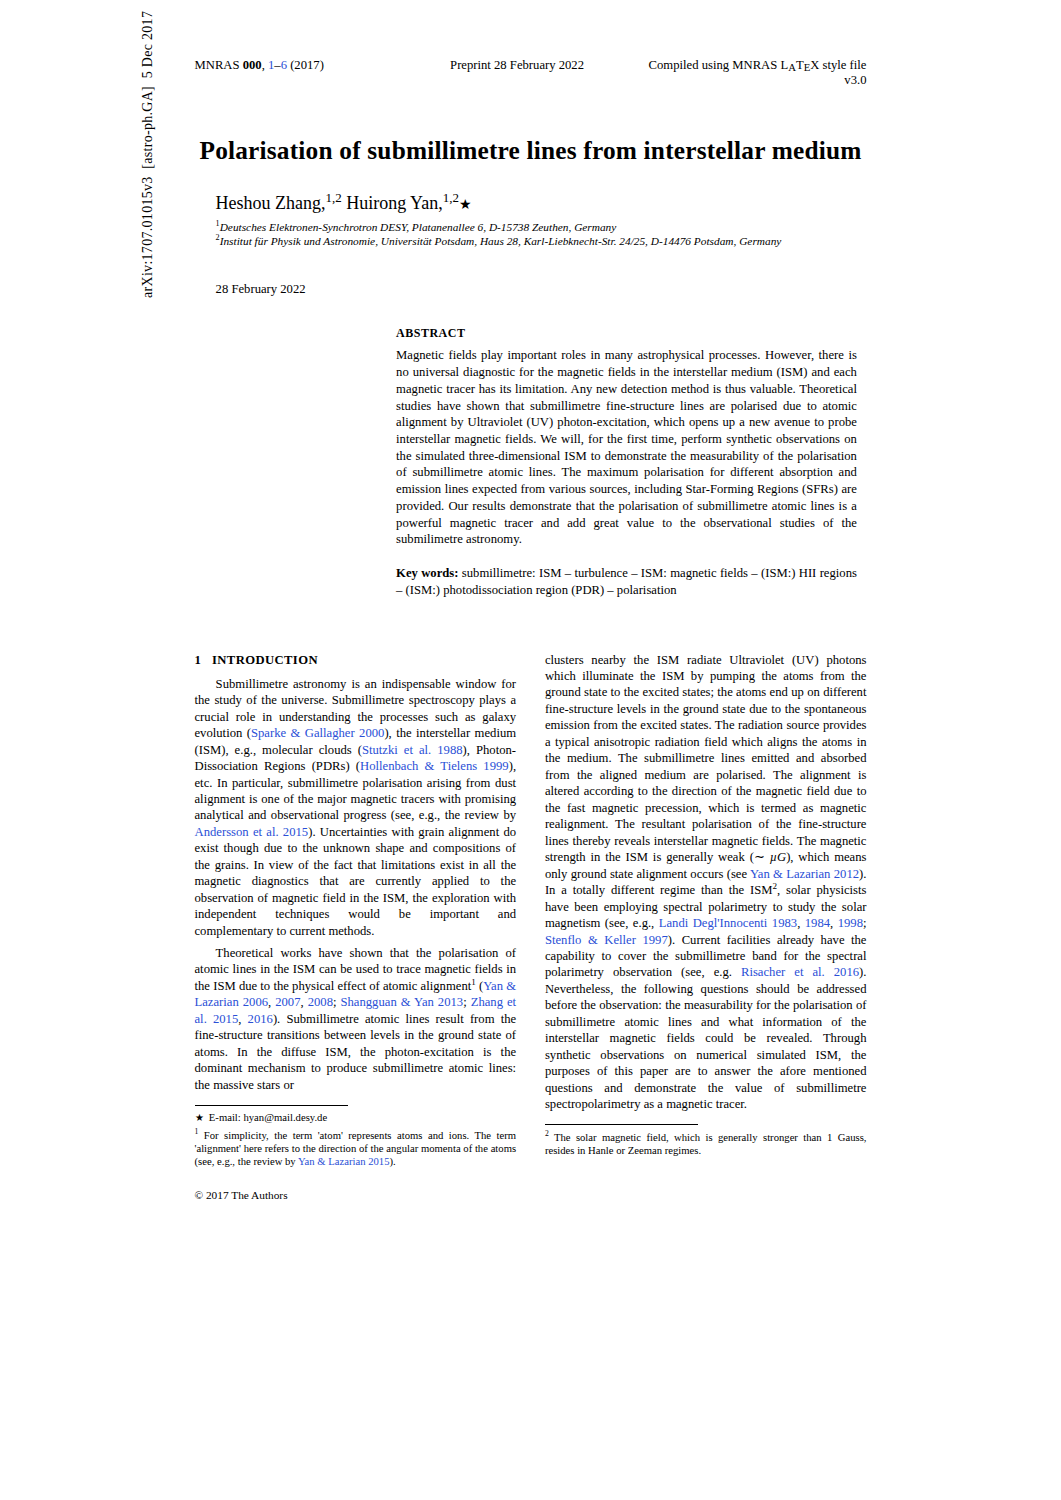arXiv:1707.01015v3 [astro-ph.GA] 5 Dec 2017
MNRAS 000, 1–6 (2017)
Preprint 28 February 2022
Compiled using MNRAS LATEX style file v3.0
Polarisation of submillimetre lines from interstellar medium
Heshou Zhang,1,2 Huirong Yan,1,2★
1Deutsches Elektronen-Synchrotron DESY, Platanenallee 6, D-15738 Zeuthen, Germany
2Institut für Physik und Astronomie, Universität Potsdam, Haus 28, Karl-Liebknecht-Str. 24/25, D-14476 Potsdam, Germany
28 February 2022
ABSTRACT
Magnetic fields play important roles in many astrophysical processes. However, there is no universal diagnostic for the magnetic fields in the interstellar medium (ISM) and each magnetic tracer has its limitation. Any new detection method is thus valuable. Theoretical studies have shown that submillimetre fine-structure lines are polarised due to atomic alignment by Ultraviolet (UV) photon-excitation, which opens up a new avenue to probe interstellar magnetic fields. We will, for the first time, perform synthetic observations on the simulated three-dimensional ISM to demonstrate the measurability of the polarisation of submillimetre atomic lines. The maximum polarisation for different absorption and emission lines expected from various sources, including Star-Forming Regions (SFRs) are provided. Our results demonstrate that the polarisation of submillimetre atomic lines is a powerful magnetic tracer and add great value to the observational studies of the submilimetre astronomy.
Key words: submillimetre: ISM – turbulence – ISM: magnetic fields – (ISM:) HII regions – (ISM:) photodissociation region (PDR) – polarisation
1 INTRODUCTION
Submillimetre astronomy is an indispensable window for the study of the universe. Submillimetre spectroscopy plays a crucial role in understanding the processes such as galaxy evolution (Sparke & Gallagher 2000), the interstellar medium (ISM), e.g., molecular clouds (Stutzki et al. 1988), Photon-Dissociation Regions (PDRs) (Hollenbach & Tielens 1999), etc. In particular, submillimetre polarisation arising from dust alignment is one of the major magnetic tracers with promising analytical and observational progress (see, e.g., the review by Andersson et al. 2015). Uncertainties with grain alignment do exist though due to the unknown shape and compositions of the grains. In view of the fact that limitations exist in all the magnetic diagnostics that are currently applied to the observation of magnetic field in the ISM, the exploration with independent techniques would be important and complementary to current methods.
Theoretical works have shown that the polarisation of atomic lines in the ISM can be used to trace magnetic fields in the ISM due to the physical effect of atomic alignment1 (Yan & Lazarian 2006, 2007, 2008; Shangguan & Yan 2013; Zhang et al. 2015, 2016). Submillimetre atomic lines result from the fine-structure transitions between levels in the ground state of atoms. In the diffuse ISM, the photon-excitation is the dominant mechanism to produce submillimetre atomic lines: the massive stars or
★ E-mail: hyan@mail.desy.de
1 For simplicity, the term 'atom' represents atoms and ions. The term 'alignment' here refers to the direction of the angular momenta of the atoms (see, e.g., the review by Yan & Lazarian 2015).
© 2017 The Authors
clusters nearby the ISM radiate Ultraviolet (UV) photons which illuminate the ISM by pumping the atoms from the ground state to the excited states; the atoms end up on different fine-structure levels in the ground state due to the spontaneous emission from the excited states. The radiation source provides a typical anisotropic radiation field which aligns the atoms in the medium. The submillimetre lines emitted and absorbed from the aligned medium are polarised. The alignment is altered according to the direction of the magnetic field due to the fast magnetic precession, which is termed as magnetic realignment. The resultant polarisation of the fine-structure lines thereby reveals interstellar magnetic fields. The magnetic strength in the ISM is generally weak (∼ µG), which means only ground state alignment occurs (see Yan & Lazarian 2012). In a totally different regime than the ISM2, solar physicists have been employing spectral polarimetry to study the solar magnetism (see, e.g., Landi Degl'Innocenti 1983, 1984, 1998; Stenflo & Keller 1997). Current facilities already have the capability to cover the submillimetre band for the spectral polarimetry observation (see, e.g. Risacher et al. 2016). Nevertheless, the following questions should be addressed before the observation: the measurability for the polarisation of submillimetre atomic lines and what information of the interstellar magnetic fields could be revealed. Through synthetic observations on numerical simulated ISM, the purposes of this paper are to answer the afore mentioned questions and demonstrate the value of submillimetre spectropolarimetry as a magnetic tracer.
2 The solar magnetic field, which is generally stronger than 1 Gauss, resides in Hanle or Zeeman regimes.